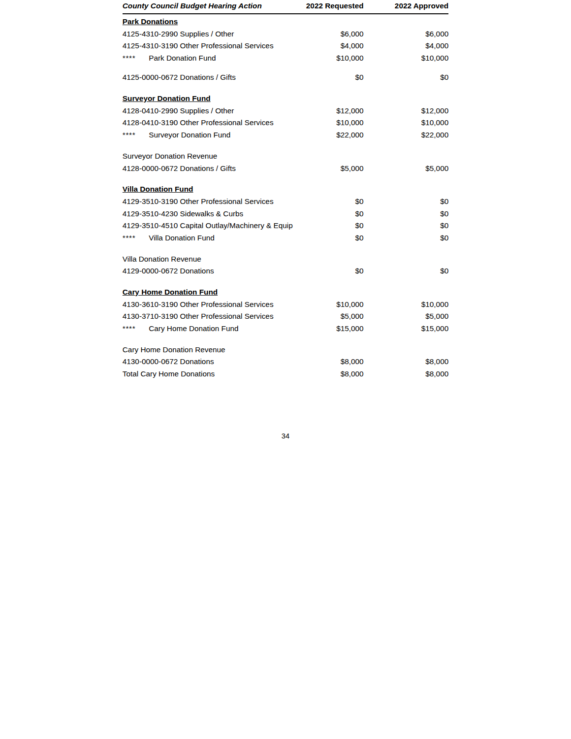| County Council Budget Hearing Action | 2022 Requested | 2022 Approved |
| Park Donations | | |
| 4125-4310-2990 Supplies / Other | $6,000 | $6,000 |
| 4125-4310-3190 Other Professional Services | $4,000 | $4,000 |
| **** Park Donation Fund | $10,000 | $10,000 |
| 4125-0000-0672 Donations / Gifts | $0 | $0 |
| Surveyor Donation Fund | | |
| 4128-0410-2990 Supplies / Other | $12,000 | $12,000 |
| 4128-0410-3190 Other Professional Services | $10,000 | $10,000 |
| **** Surveyor Donation Fund | $22,000 | $22,000 |
| Surveyor Donation Revenue | | |
| 4128-0000-0672 Donations / Gifts | $5,000 | $5,000 |
| Villa Donation Fund | | |
| 4129-3510-3190 Other Professional Services | $0 | $0 |
| 4129-3510-4230 Sidewalks & Curbs | $0 | $0 |
| 4129-3510-4510 Capital Outlay/Machinery & Equip | $0 | $0 |
| **** Villa Donation Fund | $0 | $0 |
| Villa Donation Revenue | | |
| 4129-0000-0672 Donations | $0 | $0 |
| Cary Home Donation Fund | | |
| 4130-3610-3190 Other Professional Services | $10,000 | $10,000 |
| 4130-3710-3190 Other Professional Services | $5,000 | $5,000 |
| **** Cary Home Donation Fund | $15,000 | $15,000 |
| Cary Home Donation Revenue | | |
| 4130-0000-0672 Donations | $8,000 | $8,000 |
| Total Cary Home Donations | $8,000 | $8,000 |
34